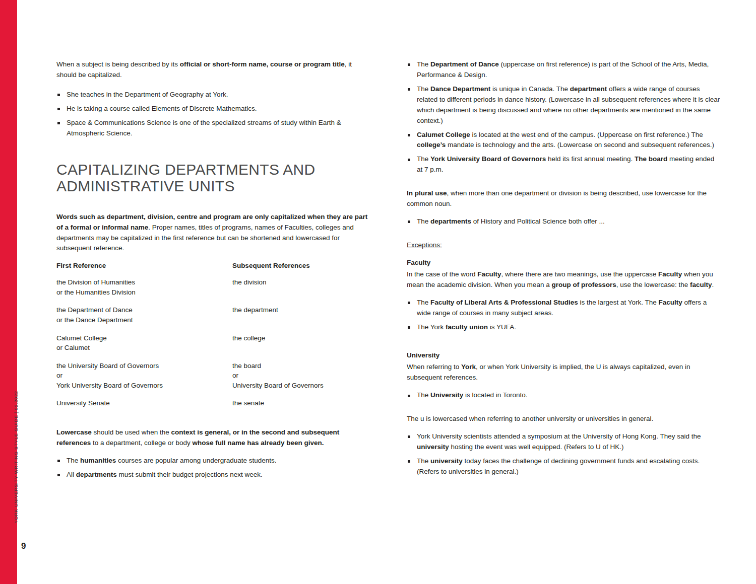YORK UNIVERSITY WRITING STYLE GUIDE | 02.2022
9
When a subject is being described by its official or short-form name, course or program title, it should be capitalized.
She teaches in the Department of Geography at York.
He is taking a course called Elements of Discrete Mathematics.
Space & Communications Science is one of the specialized streams of study within Earth & Atmospheric Science.
Capitalizing Departments and
Administrative Units
Words such as department, division, centre and program are only capitalized when they are part of a formal or informal name. Proper names, titles of programs, names of Faculties, colleges and departments may be capitalized in the first reference but can be shortened and lowercased for subsequent reference.
| First Reference | Subsequent References |
| --- | --- |
| the Division of Humanities or the Humanities Division | the division |
| the Department of Dance or the Dance Department | the department |
| Calumet College or Calumet | the college |
| the University Board of Governors or York University Board of Governors | the board or University Board of Governors |
| University Senate | the senate |
Lowercase should be used when the context is general, or in the second and subsequent references to a department, college or body whose full name has already been given.
The humanities courses are popular among undergraduate students.
All departments must submit their budget projections next week.
The Department of Dance (uppercase on first reference) is part of the School of the Arts, Media, Performance & Design.
The Dance Department is unique in Canada. The department offers a wide range of courses related to different periods in dance history. (Lowercase in all subsequent references where it is clear which department is being discussed and where no other departments are mentioned in the same context.)
Calumet College is located at the west end of the campus. (Uppercase on first reference.) The college’s mandate is technology and the arts. (Lowercase on second and subsequent references.)
The York University Board of Governors held its first annual meeting. The board meeting ended at 7 p.m.
In plural use, when more than one department or division is being described, use lowercase for the common noun.
The departments of History and Political Science both offer ...
Exceptions:
Faculty
In the case of the word Faculty, where there are two meanings, use the uppercase Faculty when you mean the academic division. When you mean a group of professors, use the lowercase: the faculty.
The Faculty of Liberal Arts & Professional Studies is the largest at York. The Faculty offers a wide range of courses in many subject areas.
The York faculty union is YUFA.
University
When referring to York, or when York University is implied, the U is always capitalized, even in subsequent references.
The University is located in Toronto.
The u is lowercased when referring to another university or universities in general.
York University scientists attended a symposium at the University of Hong Kong. They said the university hosting the event was well equipped. (Refers to U of HK.)
The university today faces the challenge of declining government funds and escalating costs. (Refers to universities in general.)